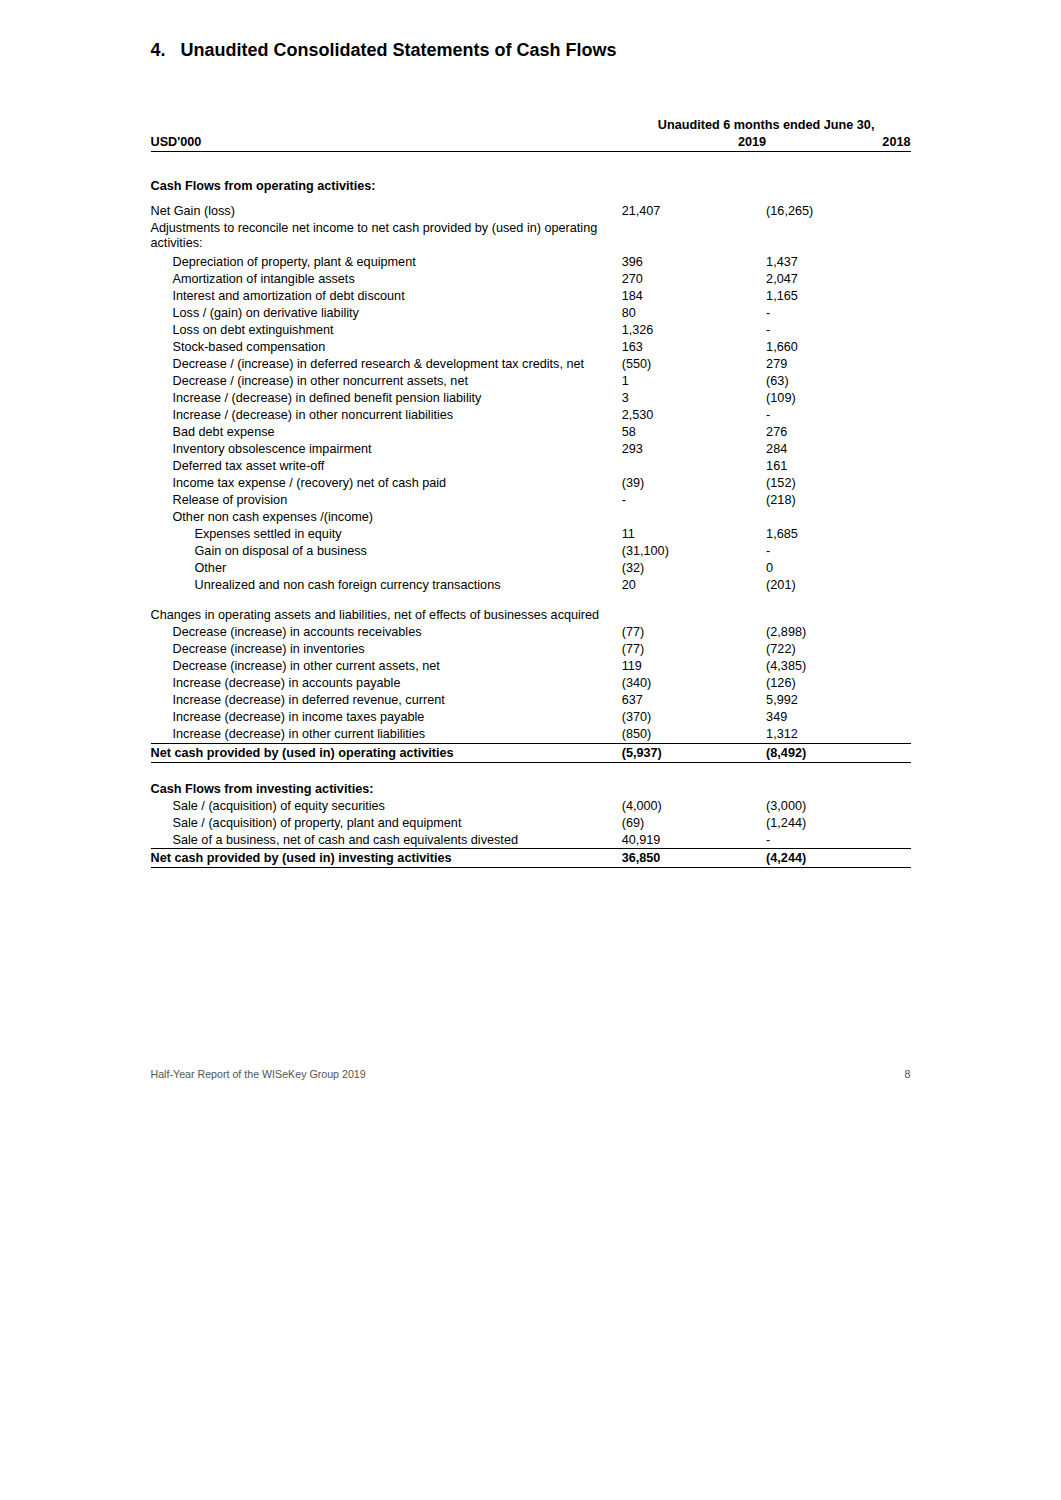4. Unaudited Consolidated Statements of Cash Flows
| | Unaudited 6 months ended June 30, |
| --- | --- |
| USD'000 | 2019 | 2018 |
| Cash Flows from operating activities: | | |
| Net Gain (loss) | 21,407 | (16,265) |
| Adjustments to reconcile net income to net cash provided by (used in) operating activities: | | |
| Depreciation of property, plant & equipment | 396 | 1,437 |
| Amortization of intangible assets | 270 | 2,047 |
| Interest and amortization of debt discount | 184 | 1,165 |
| Loss / (gain) on derivative liability | 80 | - |
| Loss on debt extinguishment | 1,326 | - |
| Stock-based compensation | 163 | 1,660 |
| Decrease / (increase) in deferred research & development tax credits, net | (550) | 279 |
| Decrease / (increase) in other noncurrent assets, net | 1 | (63) |
| Increase / (decrease) in defined benefit pension liability | 3 | (109) |
| Increase / (decrease) in other noncurrent liabilities | 2,530 | - |
| Bad debt expense | 58 | 276 |
| Inventory obsolescence impairment | 293 | 284 |
| Deferred tax asset write-off | | 161 |
| Income tax expense / (recovery) net of cash paid | (39) | (152) |
| Release of provision | - | (218) |
| Other non cash expenses /(income) | | |
| Expenses settled in equity | 11 | 1,685 |
| Gain on disposal of a business | (31,100) | - |
| Other | (32) | 0 |
| Unrealized and non cash foreign currency transactions | 20 | (201) |
| Changes in operating assets and liabilities, net of effects of businesses acquired | | |
| Decrease (increase) in accounts receivables | (77) | (2,898) |
| Decrease (increase) in inventories | (77) | (722) |
| Decrease (increase) in other current assets, net | 119 | (4,385) |
| Increase (decrease) in accounts payable | (340) | (126) |
| Increase (decrease) in deferred revenue, current | 637 | 5,992 |
| Increase (decrease) in income taxes payable | (370) | 349 |
| Increase (decrease) in other current liabilities | (850) | 1,312 |
| Net cash provided by (used in) operating activities | (5,937) | (8,492) |
| Cash Flows from investing activities: | | |
| Sale / (acquisition) of equity securities | (4,000) | (3,000) |
| Sale / (acquisition) of property, plant and equipment | (69) | (1,244) |
| Sale of a business, net of cash and cash equivalents divested | 40,919 | - |
| Net cash provided by (used in) investing activities | 36,850 | (4,244) |
Half-Year Report of the WISeKey Group 2019 8